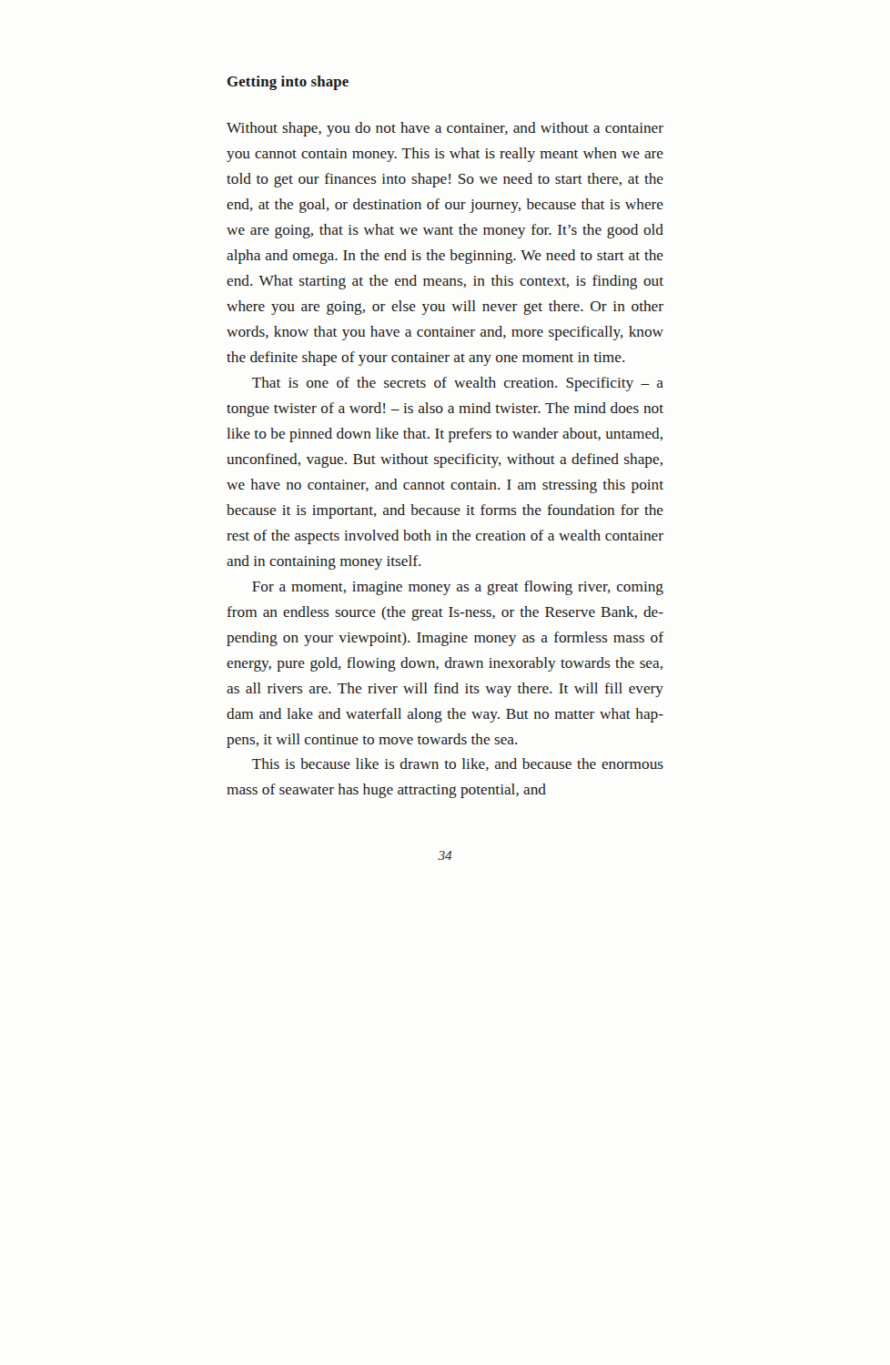Getting into shape
Without shape, you do not have a container, and without a container you cannot contain money. This is what is really meant when we are told to get our finances into shape! So we need to start there, at the end, at the goal, or destination of our journey, because that is where we are going, that is what we want the money for. It’s the good old alpha and omega. In the end is the beginning. We need to start at the end. What starting at the end means, in this context, is finding out where you are going, or else you will never get there. Or in other words, know that you have a container and, more specifically, know the definite shape of your container at any one moment in time.
That is one of the secrets of wealth creation. Specificity – a tongue twister of a word! – is also a mind twister. The mind does not like to be pinned down like that. It prefers to wander about, untamed, unconfined, vague. But without specificity, without a defined shape, we have no container, and cannot contain. I am stressing this point because it is important, and because it forms the foundation for the rest of the aspects involved both in the creation of a wealth container and in containing money itself.
For a moment, imagine money as a great flowing river, coming from an endless source (the great Is-ness, or the Reserve Bank, depending on your viewpoint). Imagine money as a formless mass of energy, pure gold, flowing down, drawn inexorably towards the sea, as all rivers are. The river will find its way there. It will fill every dam and lake and waterfall along the way. But no matter what happens, it will continue to move towards the sea.
This is because like is drawn to like, and because the enormous mass of seawater has huge attracting potential, and
34